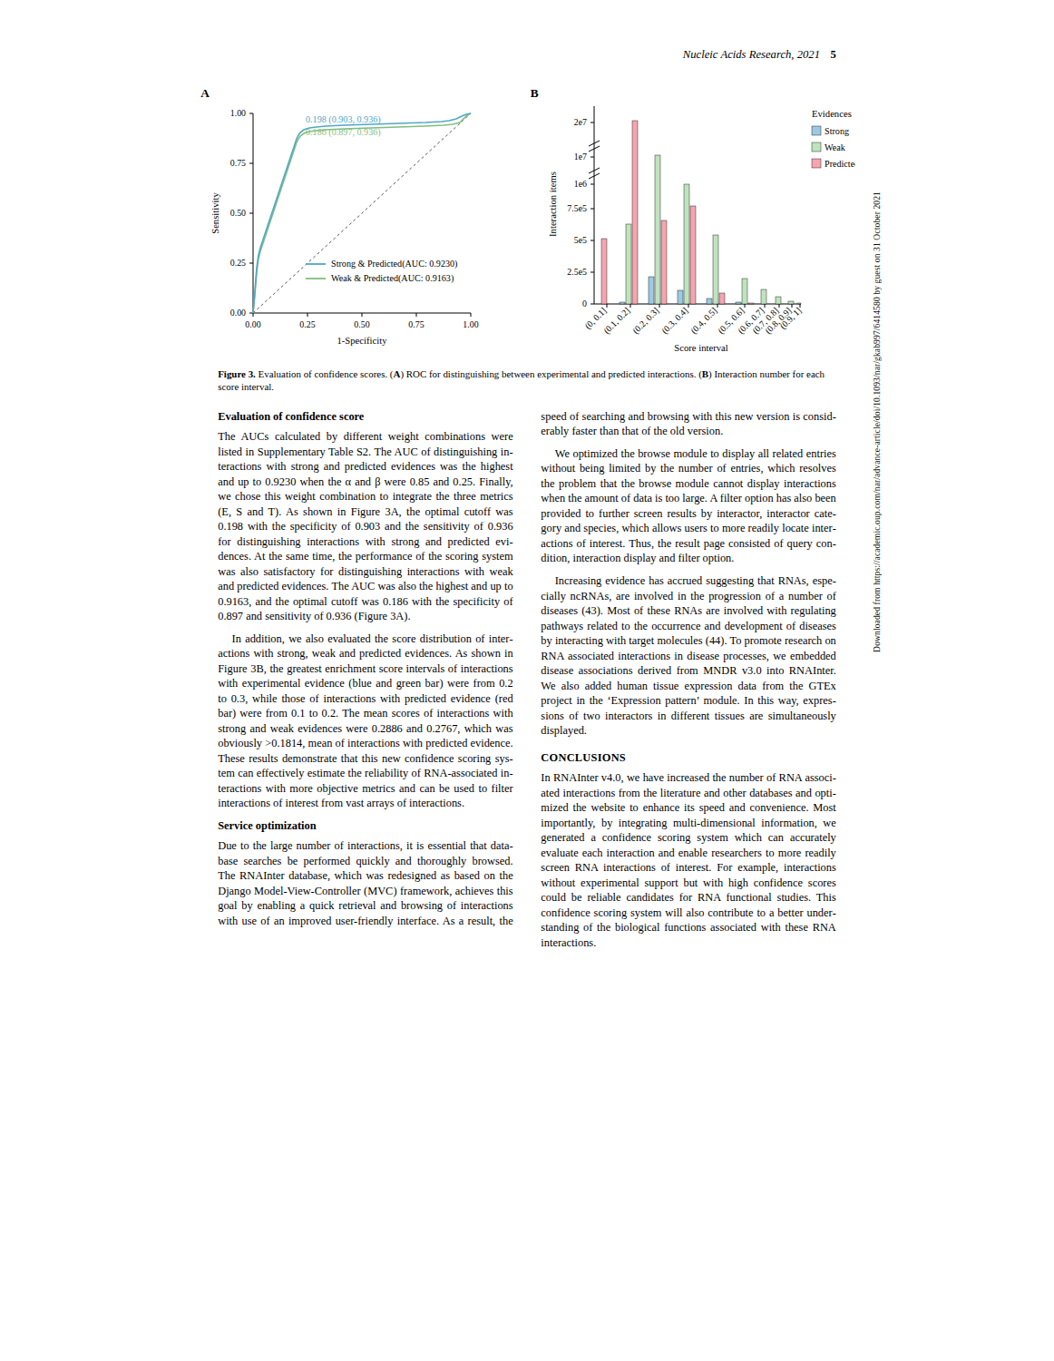Nucleic Acids Research, 20215
Downloaded from https://academic.oup.com/nar/advance-article/doi/10.1093/nar/gkab997/6414580 by guest on 31 October 2021
A
0.00 0.25 0.50 0.75 1.00 0.00 0.25 0.50 0.75 1.00 1-Specificity Sensitivity 0.198 (0.903, 0.936) 0.186 (0.897, 0.936) Strong & Predicted(AUC: 0.9230) Weak & Predicted(AUC: 0.9163)
B
0 2.5e5 5e5 7.5e5 1e6 1e7 2e7 (0, 0.1] (0.1, 0.2] (0.2, 0.3] (0.3, 0.4] (0.4, 0.5] (0.5, 0.6] (0.6, 0.7] (0.7, 0.8] (0.8, 0.9] (0.9, 1] Score interval Interaction items Evidences Strong Weak Predicted
Figure 3. Evaluation of confidence scores. (A) ROC for distinguishing between experimental and predicted interactions. (B) Interaction number for each score interval.
Evaluation of confidence score
The AUCs calculated by different weight combinations were listed in Supplementary Table S2. The AUC of distinguishing interactions with strong and predicted evidences was the highest and up to 0.9230 when the α and β were 0.85 and 0.25. Finally, we chose this weight combination to integrate the three metrics (E, S and T). As shown in Figure 3A, the optimal cutoff was 0.198 with the specificity of 0.903 and the sensitivity of 0.936 for distinguishing interactions with strong and predicted evidences. At the same time, the performance of the scoring system was also satisfactory for distinguishing interactions with weak and predicted evidences. The AUC was also the highest and up to 0.9163, and the optimal cutoff was 0.186 with the specificity of 0.897 and sensitivity of 0.936 (Figure 3A).
In addition, we also evaluated the score distribution of interactions with strong, weak and predicted evidences. As shown in Figure 3B, the greatest enrichment score intervals of interactions with experimental evidence (blue and green bar) were from 0.2 to 0.3, while those of interactions with predicted evidence (red bar) were from 0.1 to 0.2. The mean scores of interactions with strong and weak evidences were 0.2886 and 0.2767, which was obviously >0.1814, mean of interactions with predicted evidence. These results demonstrate that this new confidence scoring system can effectively estimate the reliability of RNA-associated interactions with more objective metrics and can be used to filter interactions of interest from vast arrays of interactions.
Service optimization
Due to the large number of interactions, it is essential that database searches be performed quickly and thoroughly browsed. The RNAInter database, which was redesigned as based on the Django Model-View-Controller (MVC) framework, achieves this goal by enabling a quick retrieval and browsing of interactions with use of an improved user-friendly interface. As a result, the speed of searching and browsing with this new version is considerably faster than that of the old version.
We optimized the browse module to display all related entries without being limited by the number of entries, which resolves the problem that the browse module cannot display interactions when the amount of data is too large. A filter option has also been provided to further screen results by interactor, interactor category and species, which allows users to more readily locate interactions of interest. Thus, the result page consisted of query condition, interaction display and filter option.
Increasing evidence has accrued suggesting that RNAs, especially ncRNAs, are involved in the progression of a number of diseases (43). Most of these RNAs are involved with regulating pathways related to the occurrence and development of diseases by interacting with target molecules (44). To promote research on RNA associated interactions in disease processes, we embedded disease associations derived from MNDR v3.0 into RNAInter. We also added human tissue expression data from the GTEx project in the ‘Expression pattern’ module. In this way, expressions of two interactors in different tissues are simultaneously displayed.
CONCLUSIONS
In RNAInter v4.0, we have increased the number of RNA associated interactions from the literature and other databases and optimized the website to enhance its speed and convenience. Most importantly, by integrating multi-dimensional information, we generated a confidence scoring system which can accurately evaluate each interaction and enable researchers to more readily screen RNA interactions of interest. For example, interactions without experimental support but with high confidence scores could be reliable candidates for RNA functional studies. This confidence scoring system will also contribute to a better understanding of the biological functions associated with these RNA interactions.